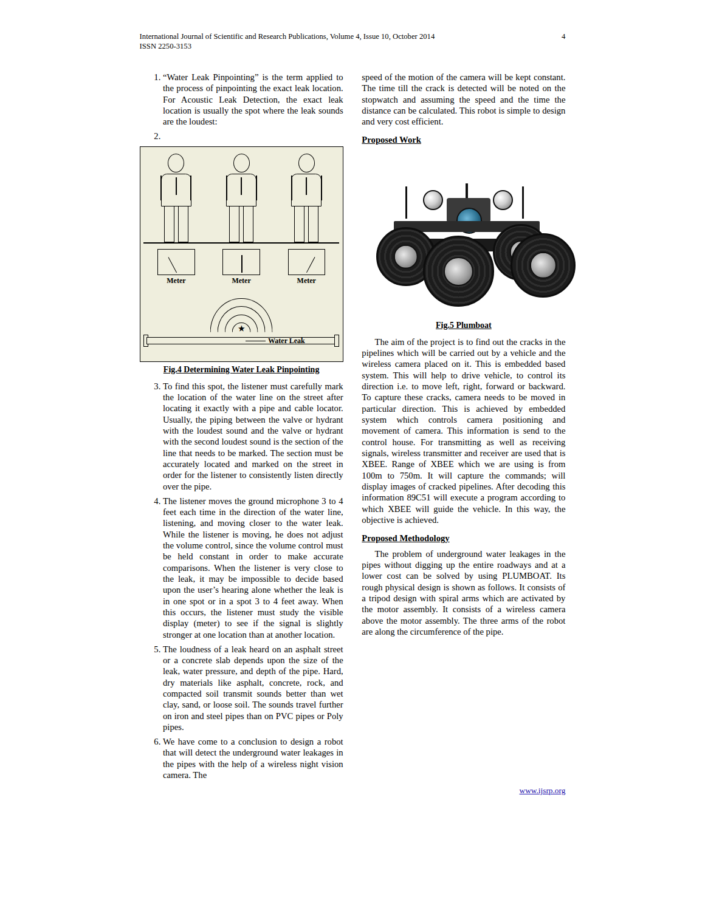International Journal of Scientific and Research Publications, Volume 4, Issue 10, October 2014 ISSN 2250-3153 4
“Water Leak Pinpointing” is the term applied to the process of pinpointing the exact leak location. For Acoustic Leak Detection, the exact leak location is usually the spot where the leak sounds are the loudest:
Meter
Meter
Meter
★
Water Leak
Fig.4 Determining Water Leak Pinpointing
To find this spot, the listener must carefully mark the location of the water line on the street after locating it exactly with a pipe and cable locator. Usually, the piping between the valve or hydrant with the loudest sound and the valve or hydrant with the second loudest sound is the section of the line that needs to be marked. The section must be accurately located and marked on the street in order for the listener to consistently listen directly over the pipe.
The listener moves the ground microphone 3 to 4 feet each time in the direction of the water line, listening, and moving closer to the water leak. While the listener is moving, he does not adjust the volume control, since the volume control must be held constant in order to make accurate comparisons. When the listener is very close to the leak, it may be impossible to decide based upon the user’s hearing alone whether the leak is in one spot or in a spot 3 to 4 feet away. When this occurs, the listener must study the visible display (meter) to see if the signal is slightly stronger at one location than at another location.
The loudness of a leak heard on an asphalt street or a concrete slab depends upon the size of the leak, water pressure, and depth of the pipe. Hard, dry materials like asphalt, concrete, rock, and compacted soil transmit sounds better than wet clay, sand, or loose soil. The sounds travel further on iron and steel pipes than on PVC pipes or Poly pipes.
We have come to a conclusion to design a robot that will detect the underground water leakages in the pipes with the help of a wireless night vision camera. The
speed of the motion of the camera will be kept constant. The time till the crack is detected will be noted on the stopwatch and assuming the speed and the time the distance can be calculated. This robot is simple to design and very cost efficient.
Proposed Work
Fig.5 Plumboat
The aim of the project is to find out the cracks in the pipelines which will be carried out by a vehicle and the wireless camera placed on it. This is embedded based system. This will help to drive vehicle, to control its direction i.e. to move left, right, forward or backward. To capture these cracks, camera needs to be moved in particular direction. This is achieved by embedded system which controls camera positioning and movement of camera. This information is send to the control house. For transmitting as well as receiving signals, wireless transmitter and receiver are used that is XBEE. Range of XBEE which we are using is from 100m to 750m. It will capture the commands; will display images of cracked pipelines. After decoding this information 89C51 will execute a program according to which XBEE will guide the vehicle. In this way, the objective is achieved.
Proposed Methodology
The problem of underground water leakages in the pipes without digging up the entire roadways and at a lower cost can be solved by using PLUMBOAT. Its rough physical design is shown as follows. It consists of a tripod design with spiral arms which are activated by the motor assembly. It consists of a wireless camera above the motor assembly. The three arms of the robot are along the circumference of the pipe.
www.ijsrp.org